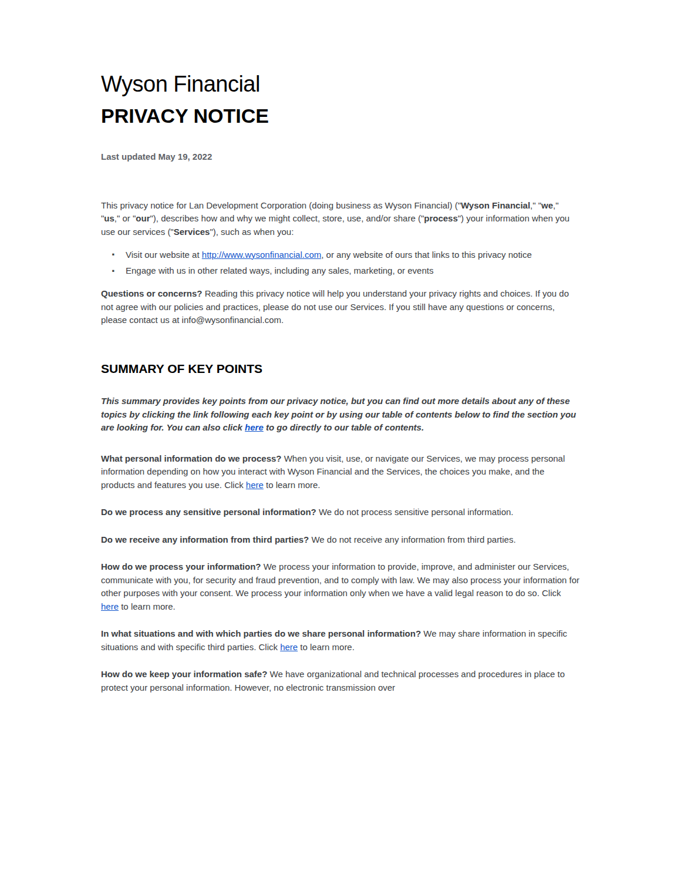Wyson FinancialPRIVACY NOTICE
Last updated May 19, 2022
This privacy notice for Lan Development Corporation (doing business as Wyson Financial) ("Wyson Financial," "we," "us," or "our"), describes how and why we might collect, store, use, and/or share ("process") your information when you use our services ("Services"), such as when you:
Visit our website at http://www.wysonfinancial.com, or any website of ours that links to this privacy notice
Engage with us in other related ways, including any sales, marketing, or events
Questions or concerns? Reading this privacy notice will help you understand your privacy rights and choices. If you do not agree with our policies and practices, please do not use our Services. If you still have any questions or concerns, please contact us at info@wysonfinancial.com.
SUMMARY OF KEY POINTS
This summary provides key points from our privacy notice, but you can find out more details about any of these topics by clicking the link following each key point or by using our table of contents below to find the section you are looking for. You can also click here to go directly to our table of contents.
What personal information do we process? When you visit, use, or navigate our Services, we may process personal information depending on how you interact with Wyson Financial and the Services, the choices you make, and the products and features you use. Click here to learn more.
Do we process any sensitive personal information? We do not process sensitive personal information.
Do we receive any information from third parties? We do not receive any information from third parties.
How do we process your information? We process your information to provide, improve, and administer our Services, communicate with you, for security and fraud prevention, and to comply with law. We may also process your information for other purposes with your consent. We process your information only when we have a valid legal reason to do so. Click here to learn more.
In what situations and with which parties do we share personal information? We may share information in specific situations and with specific third parties. Click here to learn more.
How do we keep your information safe? We have organizational and technical processes and procedures in place to protect your personal information. However, no electronic transmission over